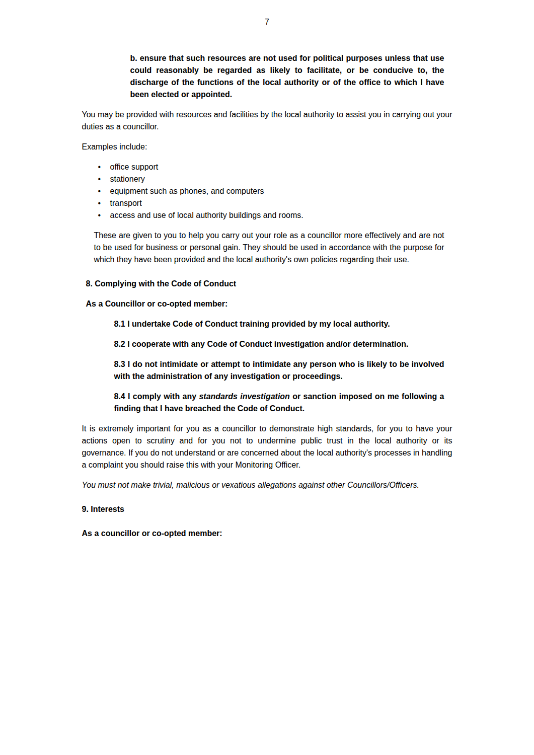7
b. ensure that such resources are not used for political purposes unless that use could reasonably be regarded as likely to facilitate, or be conducive to, the discharge of the functions of the local authority or of the office to which I have been elected or appointed.
You may be provided with resources and facilities by the local authority to assist you in carrying out your duties as a councillor.
Examples include:
office support
stationery
equipment such as phones, and computers
transport
access and use of local authority buildings and rooms.
These are given to you to help you carry out your role as a councillor more effectively and are not to be used for business or personal gain. They should be used in accordance with the purpose for which they have been provided and the local authority's own policies regarding their use.
8. Complying with the Code of Conduct
As a Councillor or co-opted member:
8.1 I undertake Code of Conduct training provided by my local authority.
8.2 I cooperate with any Code of Conduct investigation and/or determination.
8.3 I do not intimidate or attempt to intimidate any person who is likely to be involved with the administration of any investigation or proceedings.
8.4 I comply with any standards investigation or sanction imposed on me following a finding that I have breached the Code of Conduct.
It is extremely important for you as a councillor to demonstrate high standards, for you to have your actions open to scrutiny and for you not to undermine public trust in the local authority or its governance. If you do not understand or are concerned about the local authority's processes in handling a complaint you should raise this with your Monitoring Officer.
You must not make trivial, malicious or vexatious allegations against other Councillors/Officers.
9. Interests
As a councillor or co-opted member: